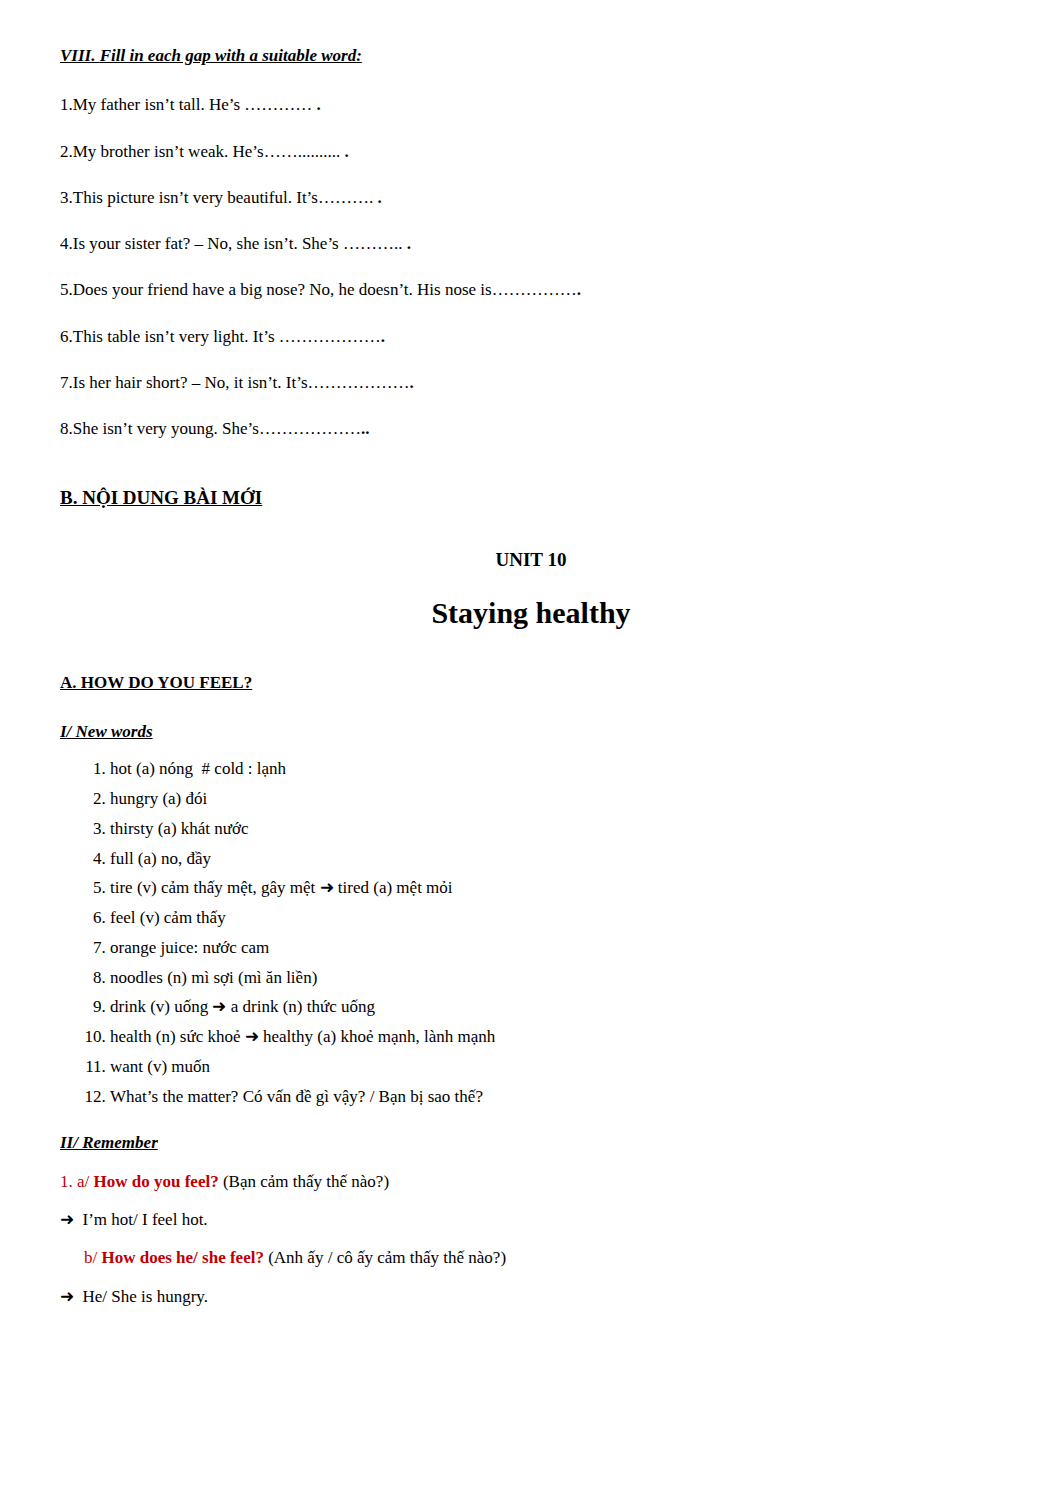VIII. Fill in each gap with a suitable word:
1.My father isn’t tall. He’s ………… .
2.My brother isn’t weak. He’s…….......... .
3.This picture isn’t very beautiful. It’s………. .
4.Is your sister fat? – No, she isn’t. She’s ……….. .
5.Does your friend have a big nose? No, he doesn’t. His nose is…………….
6.This table isn’t very light. It’s ……………….
7.Is her hair short? – No, it isn’t. It’s……………….
8.She isn’t very young. She’s………………..
B. NỘI DUNG BÀI MỚI
UNIT 10
Staying healthy
A. HOW DO YOU FEEL?
I/ New words
hot (a) nóng # cold : lạnh
hungry (a) đói
thirsty (a) khát nước
full (a) no, đầy
tire (v) cảm thấy mệt, gây mệt ➜ tired (a) mệt mỏi
feel (v) cảm thấy
orange juice: nước cam
noodles (n) mì sợi (mì ăn liền)
drink (v) uống ➜ a drink (n) thức uống
health (n) sức khoẻ ➜ healthy (a) khoẻ mạnh, lành mạnh
want (v) muốn
What’s the matter? Có vấn đề gì vậy? / Bạn bị sao thế?
II/ Remember
1. a/ How do you feel? (Bạn cảm thấy thế nào?)
➜ I’m hot/ I feel hot.
b/ How does he/ she feel? (Anh ấy / cô ấy cảm thấy thế nào?)
➜ He/ She is hungry.